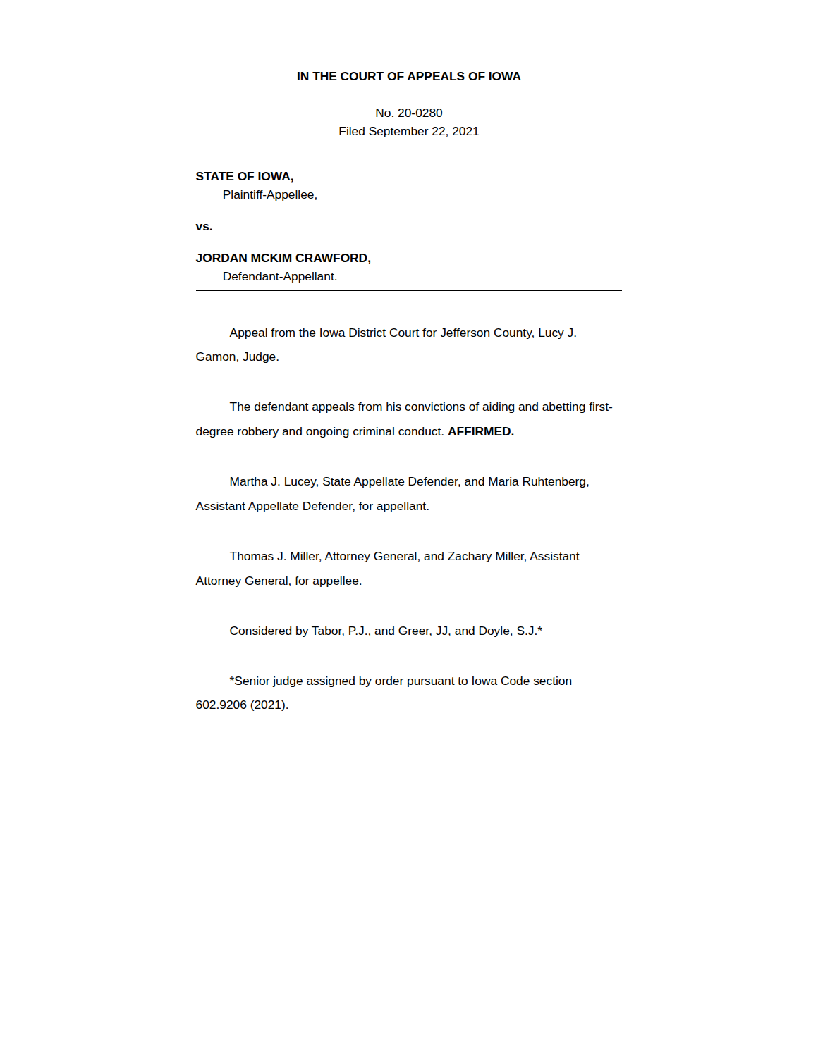IN THE COURT OF APPEALS OF IOWA
No. 20-0280
Filed September 22, 2021
STATE OF IOWA,
Plaintiff-Appellee,
vs.
JORDAN MCKIM CRAWFORD,
Defendant-Appellant.
Appeal from the Iowa District Court for Jefferson County, Lucy J. Gamon, Judge.
The defendant appeals from his convictions of aiding and abetting first-degree robbery and ongoing criminal conduct. AFFIRMED.
Martha J. Lucey, State Appellate Defender, and Maria Ruhtenberg, Assistant Appellate Defender, for appellant.
Thomas J. Miller, Attorney General, and Zachary Miller, Assistant Attorney General, for appellee.
Considered by Tabor, P.J., and Greer, JJ, and Doyle, S.J.*
*Senior judge assigned by order pursuant to Iowa Code section 602.9206 (2021).